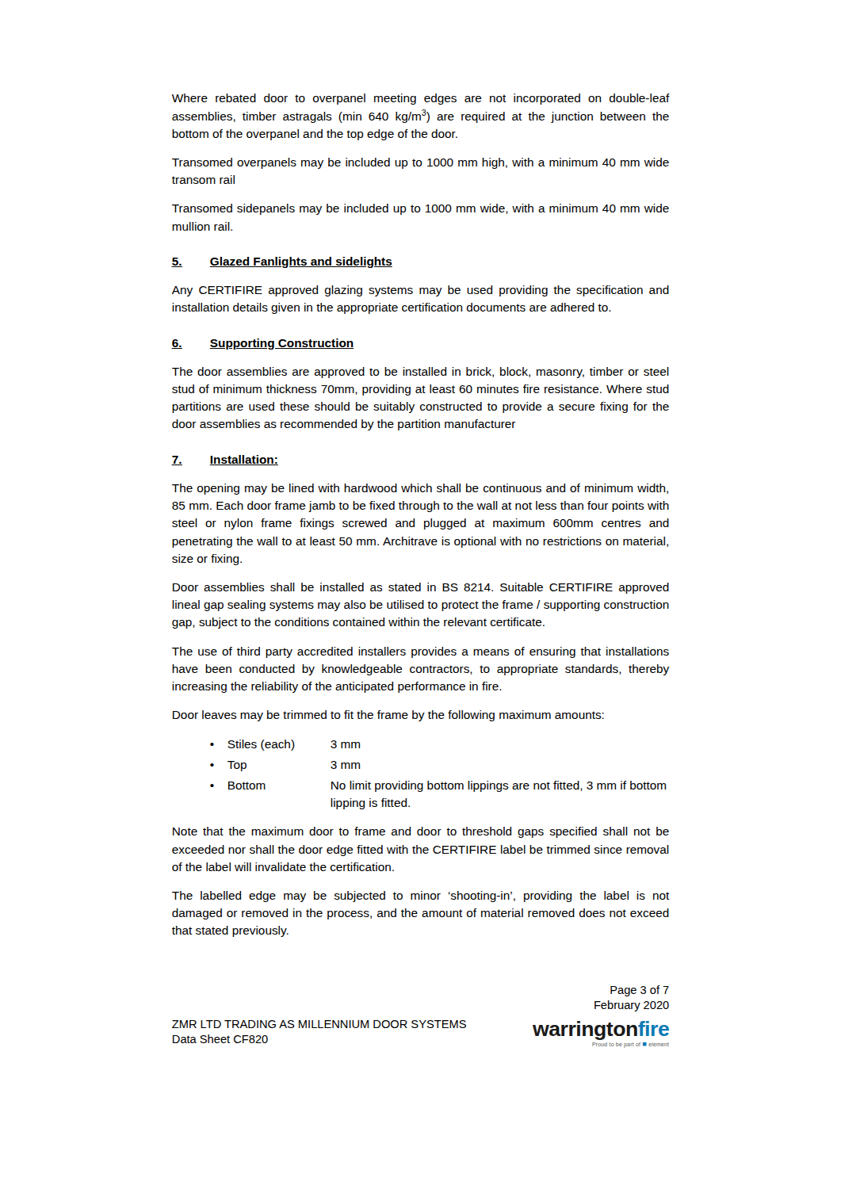Where rebated door to overpanel meeting edges are not incorporated on double-leaf assemblies, timber astragals (min 640 kg/m3) are required at the junction between the bottom of the overpanel and the top edge of the door.
Transomed overpanels may be included up to 1000 mm high, with a minimum 40 mm wide transom rail
Transomed sidepanels may be included up to 1000 mm wide, with a minimum 40 mm wide mullion rail.
5. Glazed Fanlights and sidelights
Any CERTIFIRE approved glazing systems may be used providing the specification and installation details given in the appropriate certification documents are adhered to.
6. Supporting Construction
The door assemblies are approved to be installed in brick, block, masonry, timber or steel stud of minimum thickness 70mm, providing at least 60 minutes fire resistance. Where stud partitions are used these should be suitably constructed to provide a secure fixing for the door assemblies as recommended by the partition manufacturer
7. Installation:
The opening may be lined with hardwood which shall be continuous and of minimum width, 85 mm. Each door frame jamb to be fixed through to the wall at not less than four points with steel or nylon frame fixings screwed and plugged at maximum 600mm centres and penetrating the wall to at least 50 mm. Architrave is optional with no restrictions on material, size or fixing.
Door assemblies shall be installed as stated in BS 8214. Suitable CERTIFIRE approved lineal gap sealing systems may also be utilised to protect the frame / supporting construction gap, subject to the conditions contained within the relevant certificate.
The use of third party accredited installers provides a means of ensuring that installations have been conducted by knowledgeable contractors, to appropriate standards, thereby increasing the reliability of the anticipated performance in fire.
Door leaves may be trimmed to fit the frame by the following maximum amounts:
•Stiles (each) 3 mm
•Top 3 mm
•Bottom No limit providing bottom lippings are not fitted, 3 mm if bottom lipping is fitted.
Note that the maximum door to frame and door to threshold gaps specified shall not be exceeded nor shall the door edge fitted with the CERTIFIRE label be trimmed since removal of the label will invalidate the certification.
The labelled edge may be subjected to minor ‘shooting-in’, providing the label is not damaged or removed in the process, and the amount of material removed does not exceed that stated previously.
ZMR LTD TRADING AS MILLENNIUM DOOR SYSTEMS
Data Sheet CF820
Page 3 of 7
February 2020
warrington fire
Proud to be part of ■ element